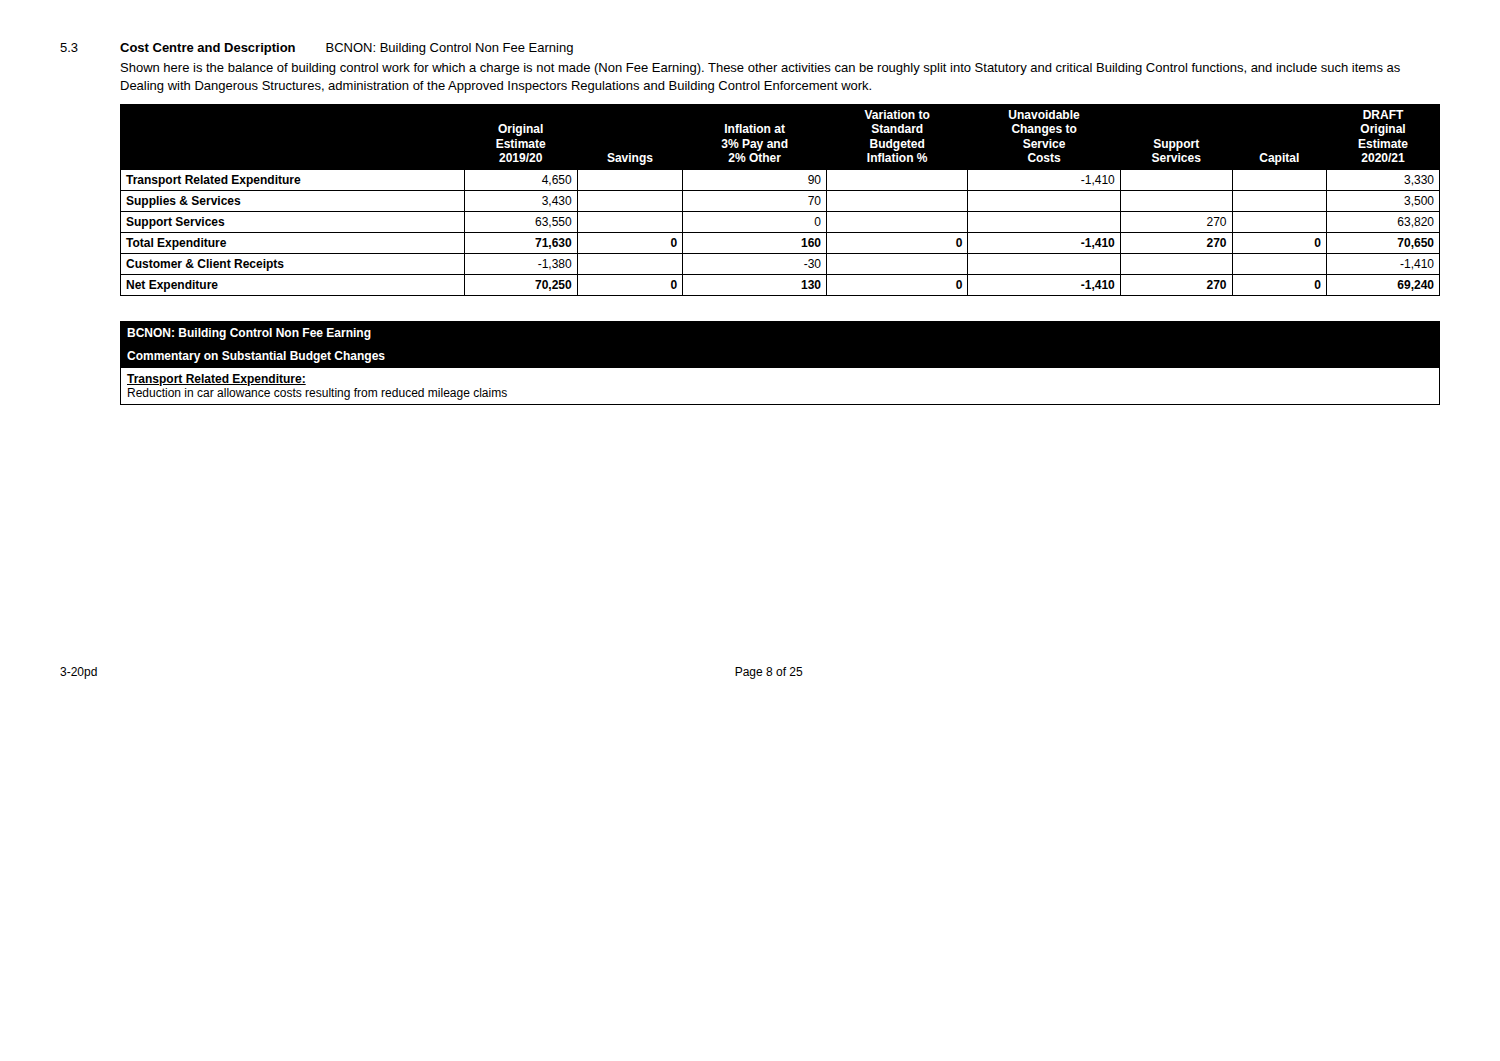5.3
Cost Centre and Description BCNON: Building Control Non Fee Earning
Shown here is the balance of building control work for which a charge is not made (Non Fee Earning). These other activities can be roughly split into Statutory and critical Building Control functions, and include such items as Dealing with Dangerous Structures, administration of the Approved Inspectors Regulations and Building Control Enforcement work.
| | Original Estimate 2019/20 | Savings | Inflation at 3% Pay and 2% Other | Variation to Standard Budgeted Inflation % | Unavoidable Changes to Service Costs | Support Services | Capital | DRAFT Original Estimate 2020/21 |
| --- | --- | --- | --- | --- | --- | --- | --- | --- |
| Transport Related Expenditure | 4,650 | | 90 | | -1,410 | | | 3,330 |
| Supplies & Services | 3,430 | | 70 | | | | | 3,500 |
| Support Services | 63,550 | | 0 | | | 270 | | 63,820 |
| Total Expenditure | 71,630 | 0 | 160 | 0 | -1,410 | 270 | 0 | 70,650 |
| Customer & Client Receipts | -1,380 | | -30 | | | | | -1,410 |
| Net Expenditure | 70,250 | 0 | 130 | 0 | -1,410 | 270 | 0 | 69,240 |
| BCNON: Building Control Non Fee Earning |
| Commentary on Substantial Budget Changes |
| Transport Related Expenditure: Reduction in car allowance costs resulting from reduced mileage claims |
3-20pd
Page 8 of 25